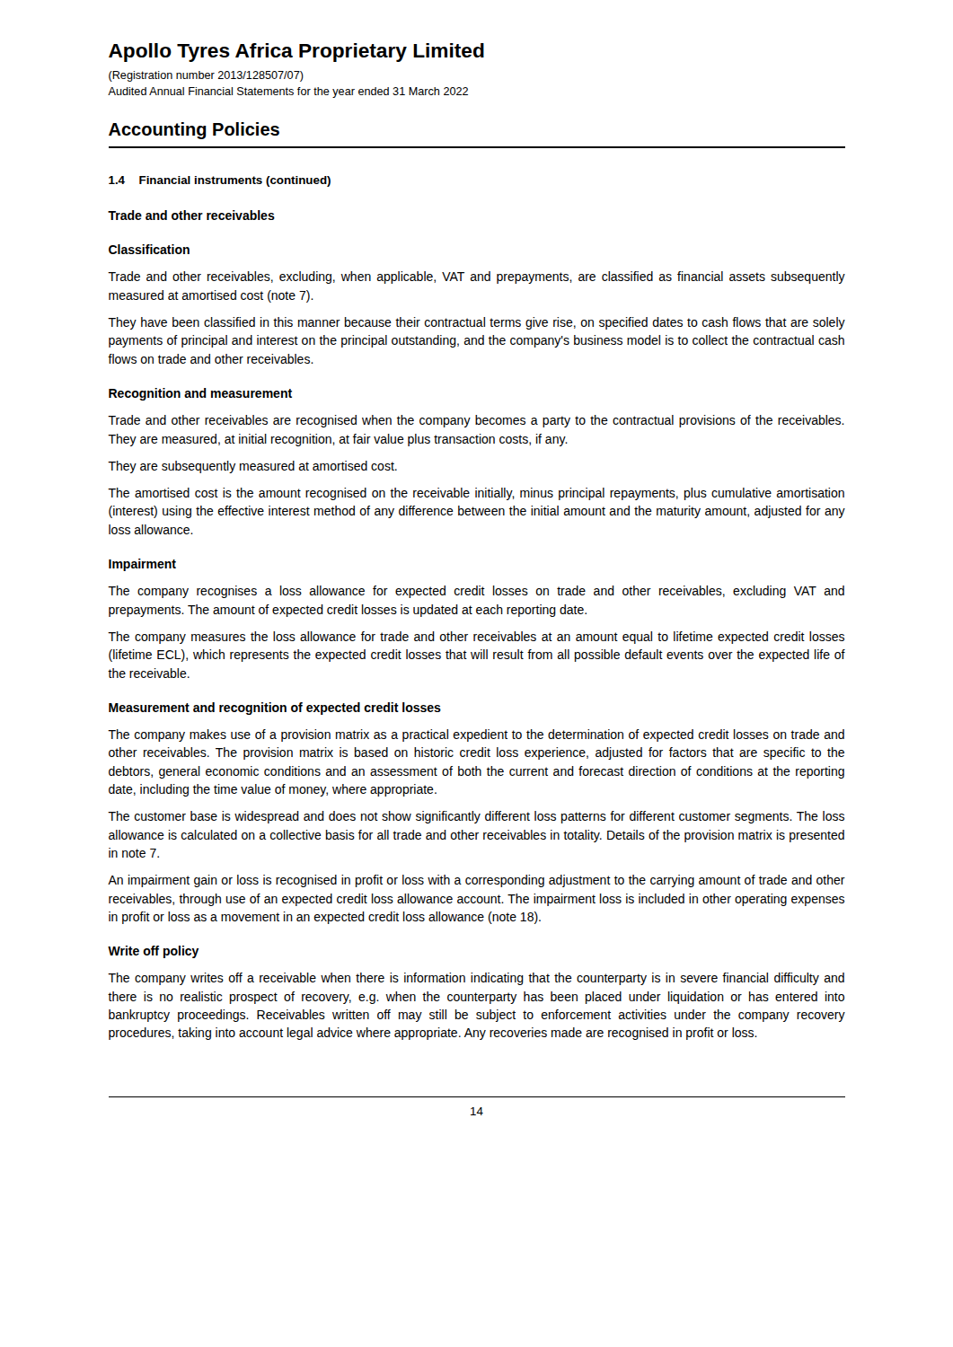Apollo Tyres Africa Proprietary Limited
(Registration number 2013/128507/07)
Audited Annual Financial Statements for the year ended 31 March 2022
Accounting Policies
1.4 Financial instruments (continued)
Trade and other receivables
Classification
Trade and other receivables, excluding, when applicable, VAT and prepayments, are classified as financial assets subsequently measured at amortised cost (note 7).
They have been classified in this manner because their contractual terms give rise, on specified dates to cash flows that are solely payments of principal and interest on the principal outstanding, and the company's business model is to collect the contractual cash flows on trade and other receivables.
Recognition and measurement
Trade and other receivables are recognised when the company becomes a party to the contractual provisions of the receivables. They are measured, at initial recognition, at fair value plus transaction costs, if any.
They are subsequently measured at amortised cost.
The amortised cost is the amount recognised on the receivable initially, minus principal repayments, plus cumulative amortisation (interest) using the effective interest method of any difference between the initial amount and the maturity amount, adjusted for any loss allowance.
Impairment
The company recognises a loss allowance for expected credit losses on trade and other receivables, excluding VAT and prepayments. The amount of expected credit losses is updated at each reporting date.
The company measures the loss allowance for trade and other receivables at an amount equal to lifetime expected credit losses (lifetime ECL), which represents the expected credit losses that will result from all possible default events over the expected life of the receivable.
Measurement and recognition of expected credit losses
The company makes use of a provision matrix as a practical expedient to the determination of expected credit losses on trade and other receivables. The provision matrix is based on historic credit loss experience, adjusted for factors that are specific to the debtors, general economic conditions and an assessment of both the current and forecast direction of conditions at the reporting date, including the time value of money, where appropriate.
The customer base is widespread and does not show significantly different loss patterns for different customer segments. The loss allowance is calculated on a collective basis for all trade and other receivables in totality. Details of the provision matrix is presented in note 7.
An impairment gain or loss is recognised in profit or loss with a corresponding adjustment to the carrying amount of trade and other receivables, through use of an expected credit loss allowance account. The impairment loss is included in other operating expenses in profit or loss as a movement in an expected credit loss allowance (note 18).
Write off policy
The company writes off a receivable when there is information indicating that the counterparty is in severe financial difficulty and there is no realistic prospect of recovery, e.g. when the counterparty has been placed under liquidation or has entered into bankruptcy proceedings. Receivables written off may still be subject to enforcement activities under the company recovery procedures, taking into account legal advice where appropriate. Any recoveries made are recognised in profit or loss.
14